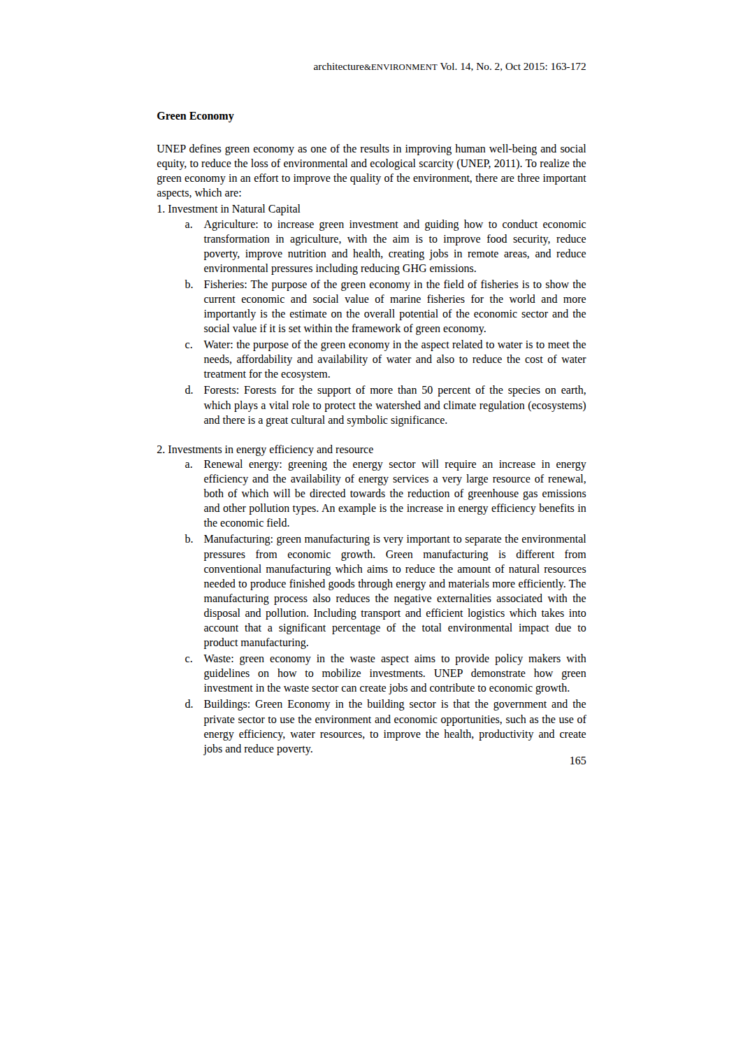architecture&ENVIRONMENT Vol. 14, No. 2, Oct 2015: 163-172
Green Economy
UNEP defines green economy as one of the results in improving human well-being and social equity, to reduce the loss of environmental and ecological scarcity (UNEP, 2011). To realize the green economy in an effort to improve the quality of the environment, there are three important aspects, which are:
1. Investment in Natural Capital
a. Agriculture: to increase green investment and guiding how to conduct economic transformation in agriculture, with the aim is to improve food security, reduce poverty, improve nutrition and health, creating jobs in remote areas, and reduce environmental pressures including reducing GHG emissions.
b. Fisheries: The purpose of the green economy in the field of fisheries is to show the current economic and social value of marine fisheries for the world and more importantly is the estimate on the overall potential of the economic sector and the social value if it is set within the framework of green economy.
c. Water: the purpose of the green economy in the aspect related to water is to meet the needs, affordability and availability of water and also to reduce the cost of water treatment for the ecosystem.
d. Forests: Forests for the support of more than 50 percent of the species on earth, which plays a vital role to protect the watershed and climate regulation (ecosystems) and there is a great cultural and symbolic significance.
2. Investments in energy efficiency and resource
a. Renewal energy: greening the energy sector will require an increase in energy efficiency and the availability of energy services a very large resource of renewal, both of which will be directed towards the reduction of greenhouse gas emissions and other pollution types. An example is the increase in energy efficiency benefits in the economic field.
b. Manufacturing: green manufacturing is very important to separate the environmental pressures from economic growth. Green manufacturing is different from conventional manufacturing which aims to reduce the amount of natural resources needed to produce finished goods through energy and materials more efficiently. The manufacturing process also reduces the negative externalities associated with the disposal and pollution. Including transport and efficient logistics which takes into account that a significant percentage of the total environmental impact due to product manufacturing.
c. Waste: green economy in the waste aspect aims to provide policy makers with guidelines on how to mobilize investments. UNEP demonstrate how green investment in the waste sector can create jobs and contribute to economic growth.
d. Buildings: Green Economy in the building sector is that the government and the private sector to use the environment and economic opportunities, such as the use of energy efficiency, water resources, to improve the health, productivity and create jobs and reduce poverty.
165